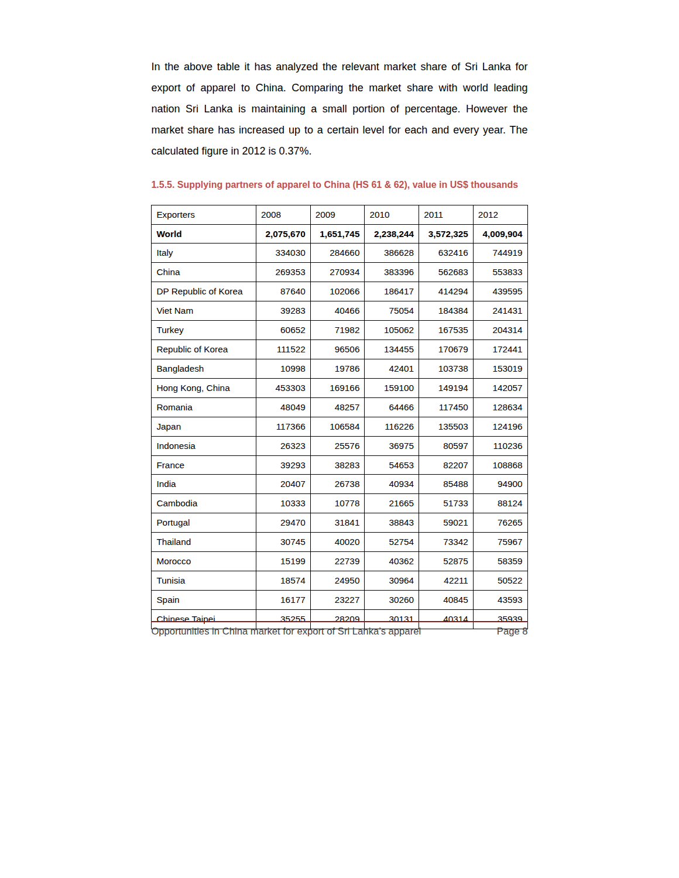In the above table it has analyzed the relevant market share of Sri Lanka for export of apparel to China. Comparing the market share with world leading nation Sri Lanka is maintaining a small portion of percentage. However the market share has increased up to a certain level for each and every year. The calculated figure in 2012 is 0.37%.
1.5.5. Supplying partners of apparel to China (HS 61 & 62), value in US$ thousands
| Exporters | 2008 | 2009 | 2010 | 2011 | 2012 |
| World | 2,075,670 | 1,651,745 | 2,238,244 | 3,572,325 | 4,009,904 |
| Italy | 334030 | 284660 | 386628 | 632416 | 744919 |
| China | 269353 | 270934 | 383396 | 562683 | 553833 |
| DP Republic of Korea | 87640 | 102066 | 186417 | 414294 | 439595 |
| Viet Nam | 39283 | 40466 | 75054 | 184384 | 241431 |
| Turkey | 60652 | 71982 | 105062 | 167535 | 204314 |
| Republic of Korea | 111522 | 96506 | 134455 | 170679 | 172441 |
| Bangladesh | 10998 | 19786 | 42401 | 103738 | 153019 |
| Hong Kong, China | 453303 | 169166 | 159100 | 149194 | 142057 |
| Romania | 48049 | 48257 | 64466 | 117450 | 128634 |
| Japan | 117366 | 106584 | 116226 | 135503 | 124196 |
| Indonesia | 26323 | 25576 | 36975 | 80597 | 110236 |
| France | 39293 | 38283 | 54653 | 82207 | 108868 |
| India | 20407 | 26738 | 40934 | 85488 | 94900 |
| Cambodia | 10333 | 10778 | 21665 | 51733 | 88124 |
| Portugal | 29470 | 31841 | 38843 | 59021 | 76265 |
| Thailand | 30745 | 40020 | 52754 | 73342 | 75967 |
| Morocco | 15199 | 22739 | 40362 | 52875 | 58359 |
| Tunisia | 18574 | 24950 | 30964 | 42211 | 50522 |
| Spain | 16177 | 23227 | 30260 | 40845 | 43593 |
| Chinese Taipei | 35255 | 28209 | 30131 | 40314 | 35939 |
Opportunities in China market for export of Sri Lanka’s apparel
Page 8